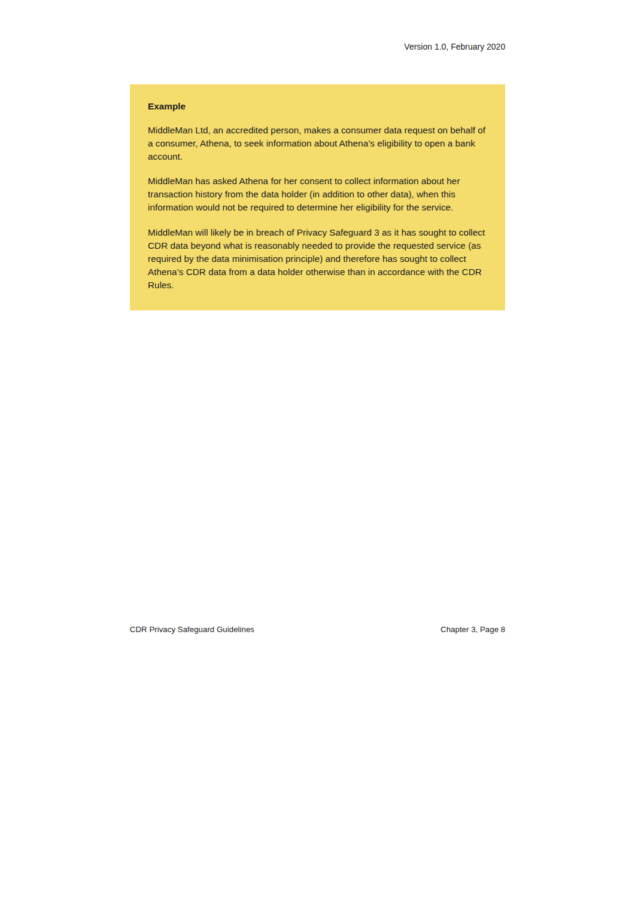Version 1.0, February 2020
Example
MiddleMan Ltd, an accredited person, makes a consumer data request on behalf of a consumer, Athena, to seek information about Athena’s eligibility to open a bank account.
MiddleMan has asked Athena for her consent to collect information about her transaction history from the data holder (in addition to other data), when this information would not be required to determine her eligibility for the service.
MiddleMan will likely be in breach of Privacy Safeguard 3 as it has sought to collect CDR data beyond what is reasonably needed to provide the requested service (as required by the data minimisation principle) and therefore has sought to collect Athena’s CDR data from a data holder otherwise than in accordance with the CDR Rules.
CDR Privacy Safeguard Guidelines
Chapter 3, Page 8